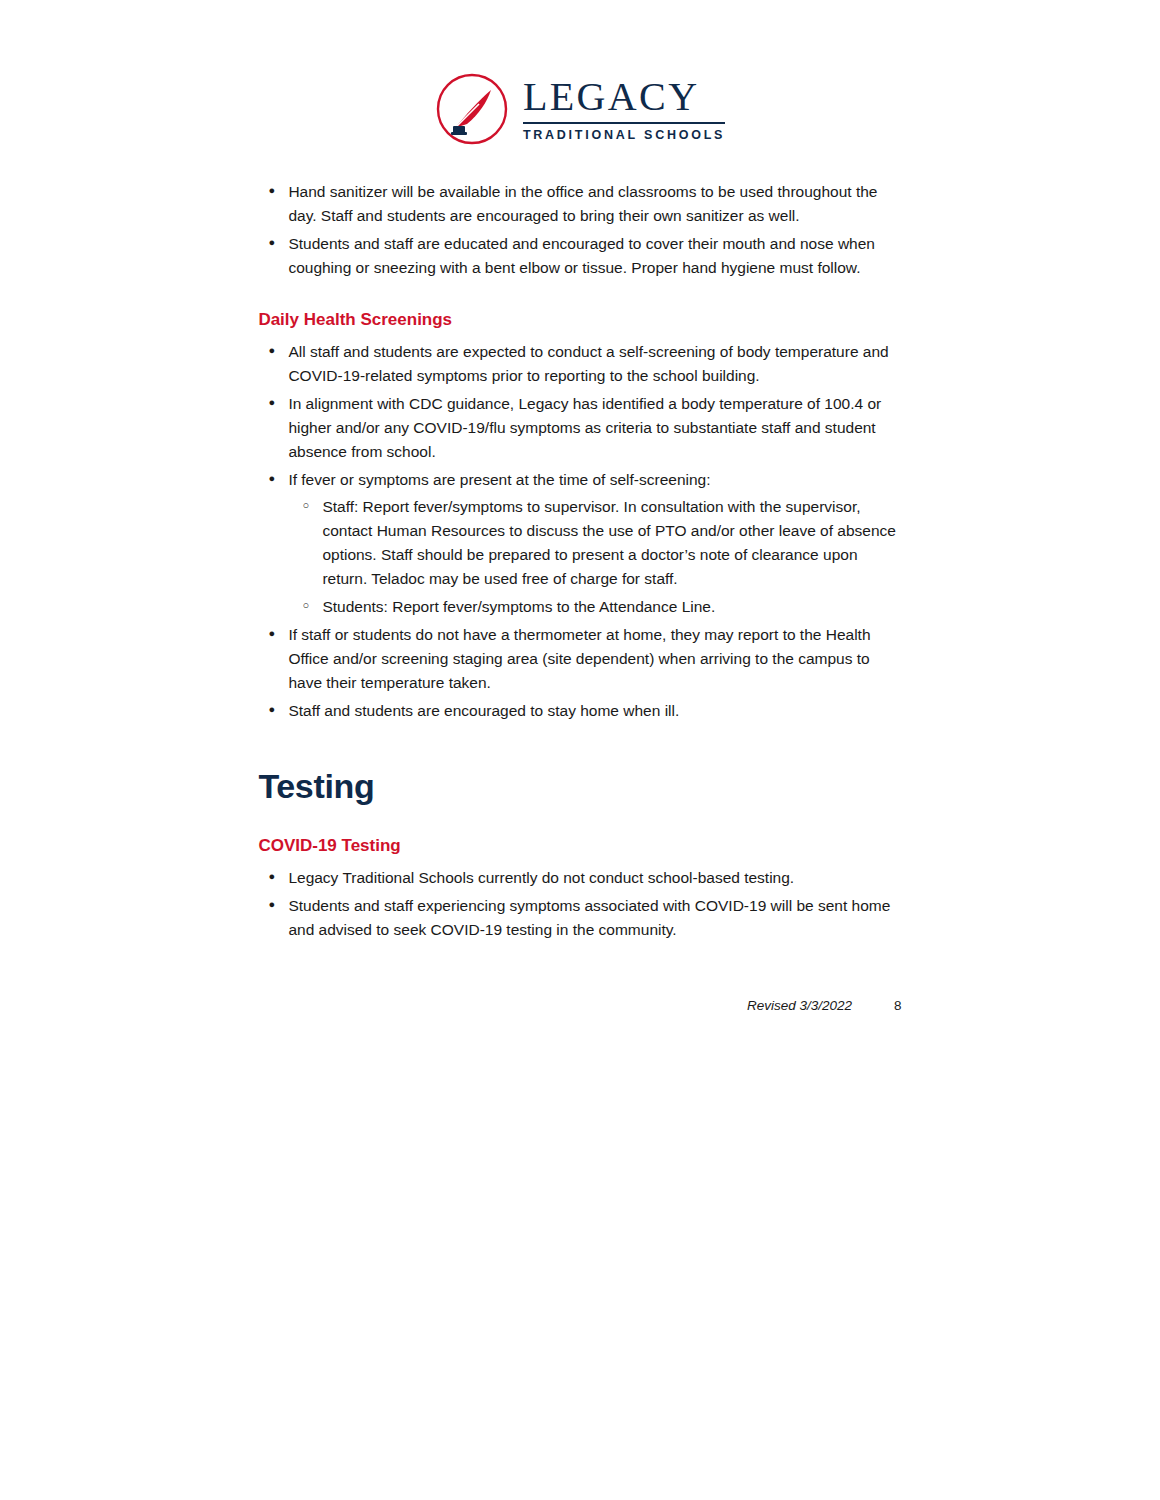LEGACY
TRADITIONAL SCHOOLS
Hand sanitizer will be available in the office and classrooms to be used throughout the day. Staff and students are encouraged to bring their own sanitizer as well.
Students and staff are educated and encouraged to cover their mouth and nose when coughing or sneezing with a bent elbow or tissue. Proper hand hygiene must follow.
Daily Health Screenings
All staff and students are expected to conduct a self-screening of body temperature and COVID-19-related symptoms prior to reporting to the school building.
In alignment with CDC guidance, Legacy has identified a body temperature of 100.4 or higher and/or any COVID-19/flu symptoms as criteria to substantiate staff and student absence from school.
If fever or symptoms are present at the time of self-screening:
Staff: Report fever/symptoms to supervisor. In consultation with the supervisor, contact Human Resources to discuss the use of PTO and/or other leave of absence options. Staff should be prepared to present a doctor’s note of clearance upon return. Teladoc may be used free of charge for staff.
Students: Report fever/symptoms to the Attendance Line.
If staff or students do not have a thermometer at home, they may report to the Health Office and/or screening staging area (site dependent) when arriving to the campus to have their temperature taken.
Staff and students are encouraged to stay home when ill.
Testing
COVID-19 Testing
Legacy Traditional Schools currently do not conduct school-based testing.
Students and staff experiencing symptoms associated with COVID-19 will be sent home and advised to seek COVID-19 testing in the community.
Revised 3/3/20228